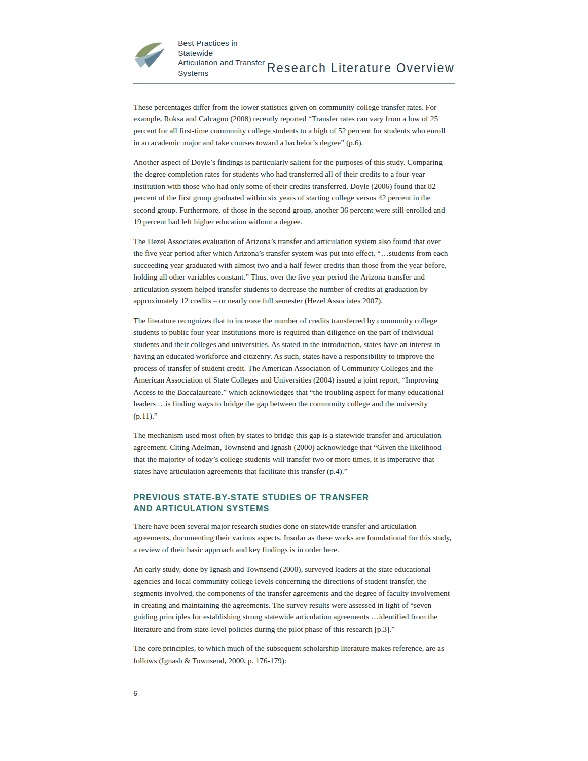Best Practices in Statewide Articulation and Transfer Systems
Research Literature Overview
These percentages differ from the lower statistics given on community college transfer rates. For example, Roksa and Calcagno (2008) recently reported “Transfer rates can vary from a low of 25 percent for all first-time community college students to a high of 52 percent for students who enroll in an academic major and take courses toward a bachelor’s degree” (p.6).
Another aspect of Doyle’s findings is particularly salient for the purposes of this study. Comparing the degree completion rates for students who had transferred all of their credits to a four-year institution with those who had only some of their credits transferred, Doyle (2006) found that 82 percent of the first group graduated within six years of starting college versus 42 percent in the second group. Furthermore, of those in the second group, another 36 percent were still enrolled and 19 percent had left higher education without a degree.
The Hezel Associates evaluation of Arizona’s transfer and articulation system also found that over the five year period after which Arizona’s transfer system was put into effect, “…students from each succeeding year graduated with almost two and a half fewer credits than those from the year before, holding all other variables constant.” Thus, over the five year period the Arizona transfer and articulation system helped transfer students to decrease the number of credits at graduation by approximately 12 credits – or nearly one full semester (Hezel Associates 2007).
The literature recognizes that to increase the number of credits transferred by community college students to public four-year institutions more is required than diligence on the part of individual students and their colleges and universities. As stated in the introduction, states have an interest in having an educated workforce and citizenry. As such, states have a responsibility to improve the process of transfer of student credit. The American Association of Community Colleges and the American Association of State Colleges and Universities (2004) issued a joint report, “Improving Access to the Baccalaureate,” which acknowledges that “the troubling aspect for many educational leaders …is finding ways to bridge the gap between the community college and the university (p.11).”
The mechanism used most often by states to bridge this gap is a statewide transfer and articulation agreement. Citing Adelman, Townsend and Ignash (2000) acknowledge that “Given the likelihood that the majority of today’s college students will transfer two or more times, it is imperative that states have articulation agreements that facilitate this transfer (p.4).”
Previous State-by-State Studies of Transfer
and Articulation Systems
There have been several major research studies done on statewide transfer and articulation agreements, documenting their various aspects. Insofar as these works are foundational for this study, a review of their basic approach and key findings is in order here.
An early study, done by Ignash and Townsend (2000), surveyed leaders at the state educational agencies and local community college levels concerning the directions of student transfer, the segments involved, the components of the transfer agreements and the degree of faculty involvement in creating and maintaining the agreements. The survey results were assessed in light of “seven guiding principles for establishing strong statewide articulation agreements …identified from the literature and from state-level policies during the pilot phase of this research [p.3].”
The core principles, to which much of the subsequent scholarship literature makes reference, are as follows (Ignash & Townsend, 2000, p. 176-179):
6